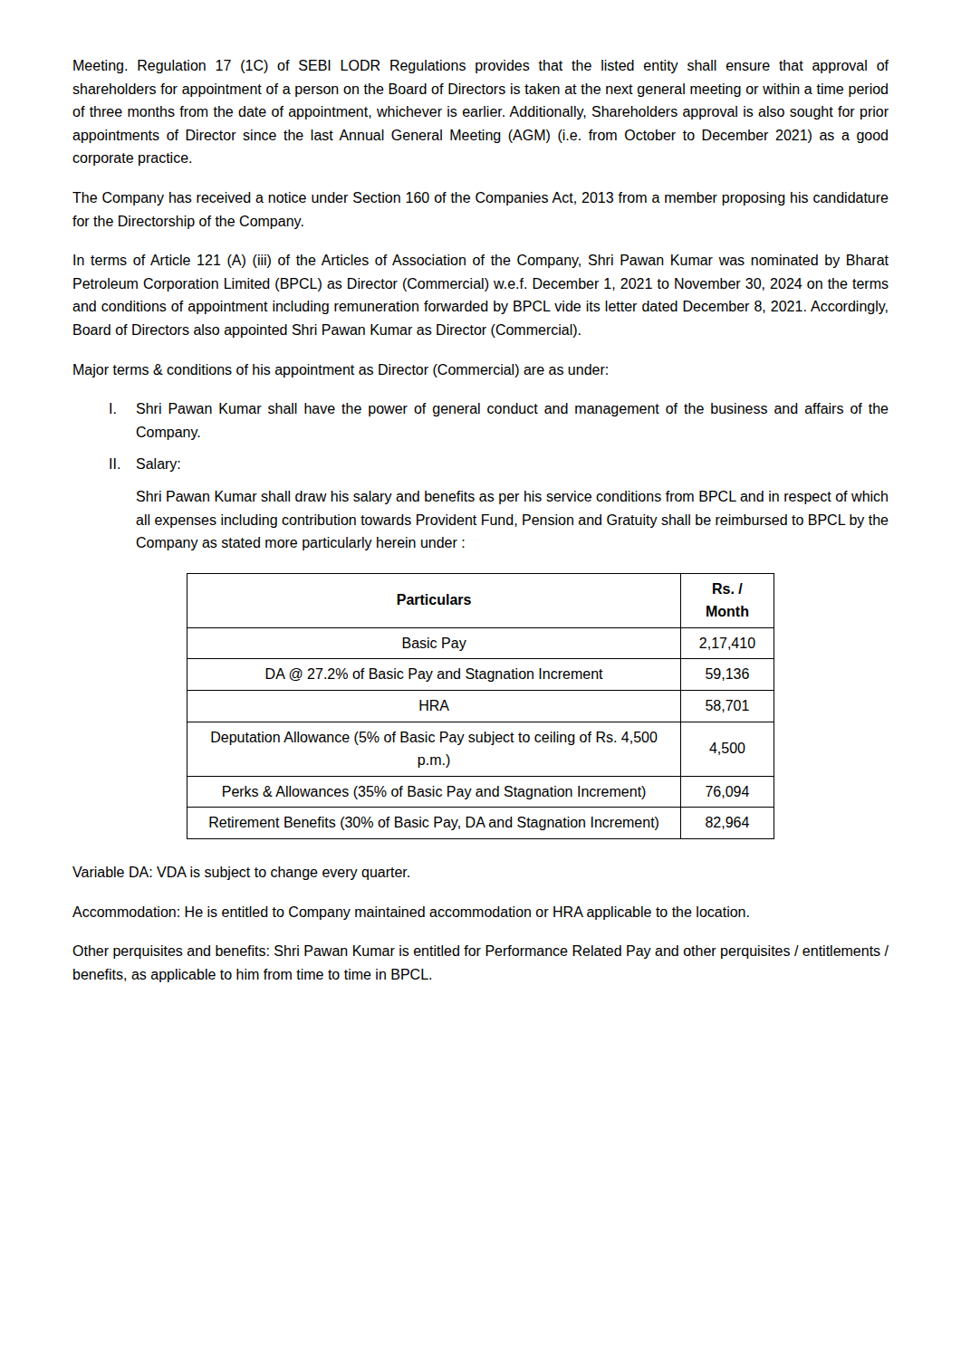Meeting. Regulation 17 (1C) of SEBI LODR Regulations provides that the listed entity shall ensure that approval of shareholders for appointment of a person on the Board of Directors is taken at the next general meeting or within a time period of three months from the date of appointment, whichever is earlier. Additionally, Shareholders approval is also sought for prior appointments of Director since the last Annual General Meeting (AGM) (i.e. from October to December 2021) as a good corporate practice.
The Company has received a notice under Section 160 of the Companies Act, 2013 from a member proposing his candidature for the Directorship of the Company.
In terms of Article 121 (A) (iii) of the Articles of Association of the Company, Shri Pawan Kumar was nominated by Bharat Petroleum Corporation Limited (BPCL) as Director (Commercial) w.e.f. December 1, 2021 to November 30, 2024 on the terms and conditions of appointment including remuneration forwarded by BPCL vide its letter dated December 8, 2021. Accordingly, Board of Directors also appointed Shri Pawan Kumar as Director (Commercial).
Major terms & conditions of his appointment as Director (Commercial) are as under:
I.
Shri Pawan Kumar shall have the power of general conduct and management of the business and affairs of the Company.
II.
Salary:
Shri Pawan Kumar shall draw his salary and benefits as per his service conditions from BPCL and in respect of which all expenses including contribution towards Provident Fund, Pension and Gratuity shall be reimbursed to BPCL by the Company as stated more particularly herein under :
| Particulars | Rs. / Month |
| --- | --- |
| Basic Pay | 2,17,410 |
| DA @ 27.2% of Basic Pay and Stagnation Increment | 59,136 |
| HRA | 58,701 |
| Deputation Allowance (5% of Basic Pay subject to ceiling of Rs. 4,500 p.m.) | 4,500 |
| Perks & Allowances (35% of Basic Pay and Stagnation Increment) | 76,094 |
| Retirement Benefits (30% of Basic Pay, DA and Stagnation Increment) | 82,964 |
Variable DA: VDA is subject to change every quarter.
Accommodation: He is entitled to Company maintained accommodation or HRA applicable to the location.
Other perquisites and benefits: Shri Pawan Kumar is entitled for Performance Related Pay and other perquisites / entitlements / benefits, as applicable to him from time to time in BPCL.